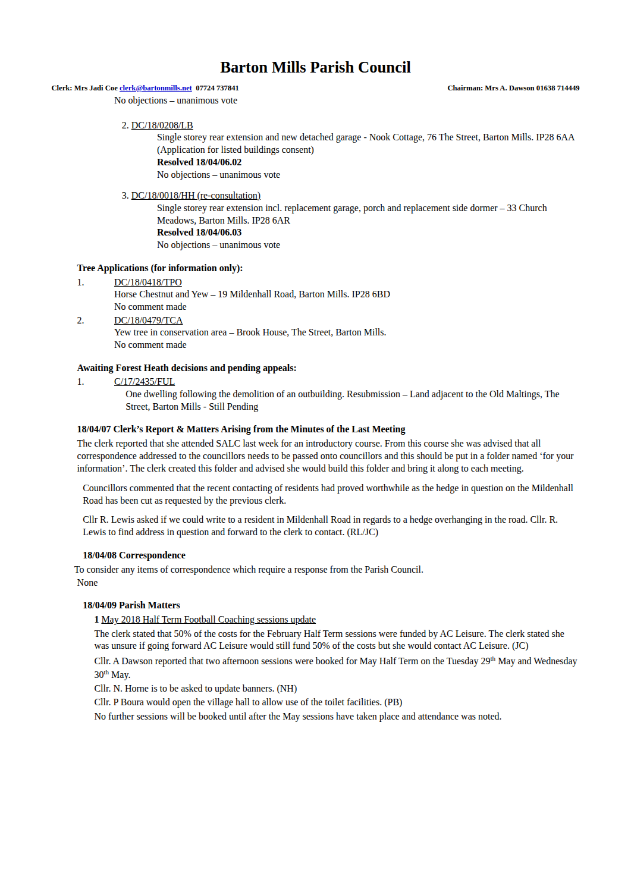Barton Mills Parish Council
Clerk: Mrs Jadi Coe clerk@bartonmills.net 07724 737841 Chairman: Mrs A. Dawson 01638 714449
No objections – unanimous vote
DC/18/0208/LB
Single storey rear extension and new detached garage - Nook Cottage, 76 The Street, Barton Mills. IP28 6AA (Application for listed buildings consent)
Resolved 18/04/06.02
No objections – unanimous vote
DC/18/0018/HH (re-consultation)
Single storey rear extension incl. replacement garage, porch and replacement side dormer – 33 Church Meadows, Barton Mills. IP28 6AR
Resolved 18/04/06.03
No objections – unanimous vote
Tree Applications (for information only):
1.
DC/18/0418/TPO
Horse Chestnut and Yew – 19 Mildenhall Road, Barton Mills. IP28 6BD
No comment made
2.
DC/18/0479/TCA
Yew tree in conservation area – Brook House, The Street, Barton Mills.
No comment made
Awaiting Forest Heath decisions and pending appeals:
1.
C/17/2435/FUL
One dwelling following the demolition of an outbuilding. Resubmission – Land adjacent to the Old Maltings, The Street, Barton Mills - Still Pending
18/04/07 Clerk’s Report & Matters Arising from the Minutes of the Last Meeting
The clerk reported that she attended SALC last week for an introductory course. From this course she was advised that all correspondence addressed to the councillors needs to be passed onto councillors and this should be put in a folder named ‘for your information’. The clerk created this folder and advised she would build this folder and bring it along to each meeting.
Councillors commented that the recent contacting of residents had proved worthwhile as the hedge in question on the Mildenhall Road has been cut as requested by the previous clerk.
Cllr R. Lewis asked if we could write to a resident in Mildenhall Road in regards to a hedge overhanging in the road. Cllr. R. Lewis to find address in question and forward to the clerk to contact. (RL/JC)
18/04/08 Correspondence
To consider any items of correspondence which require a response from the Parish Council.
None
18/04/09 Parish Matters
1 May 2018 Half Term Football Coaching sessions update
The clerk stated that 50% of the costs for the February Half Term sessions were funded by AC Leisure. The clerk stated she was unsure if going forward AC Leisure would still fund 50% of the costs but she would contact AC Leisure. (JC)
Cllr. A Dawson reported that two afternoon sessions were booked for May Half Term on the Tuesday 29th May and Wednesday 30th May.
Cllr. N. Horne is to be asked to update banners. (NH)
Cllr. P Boura would open the village hall to allow use of the toilet facilities. (PB)
No further sessions will be booked until after the May sessions have taken place and attendance was noted.